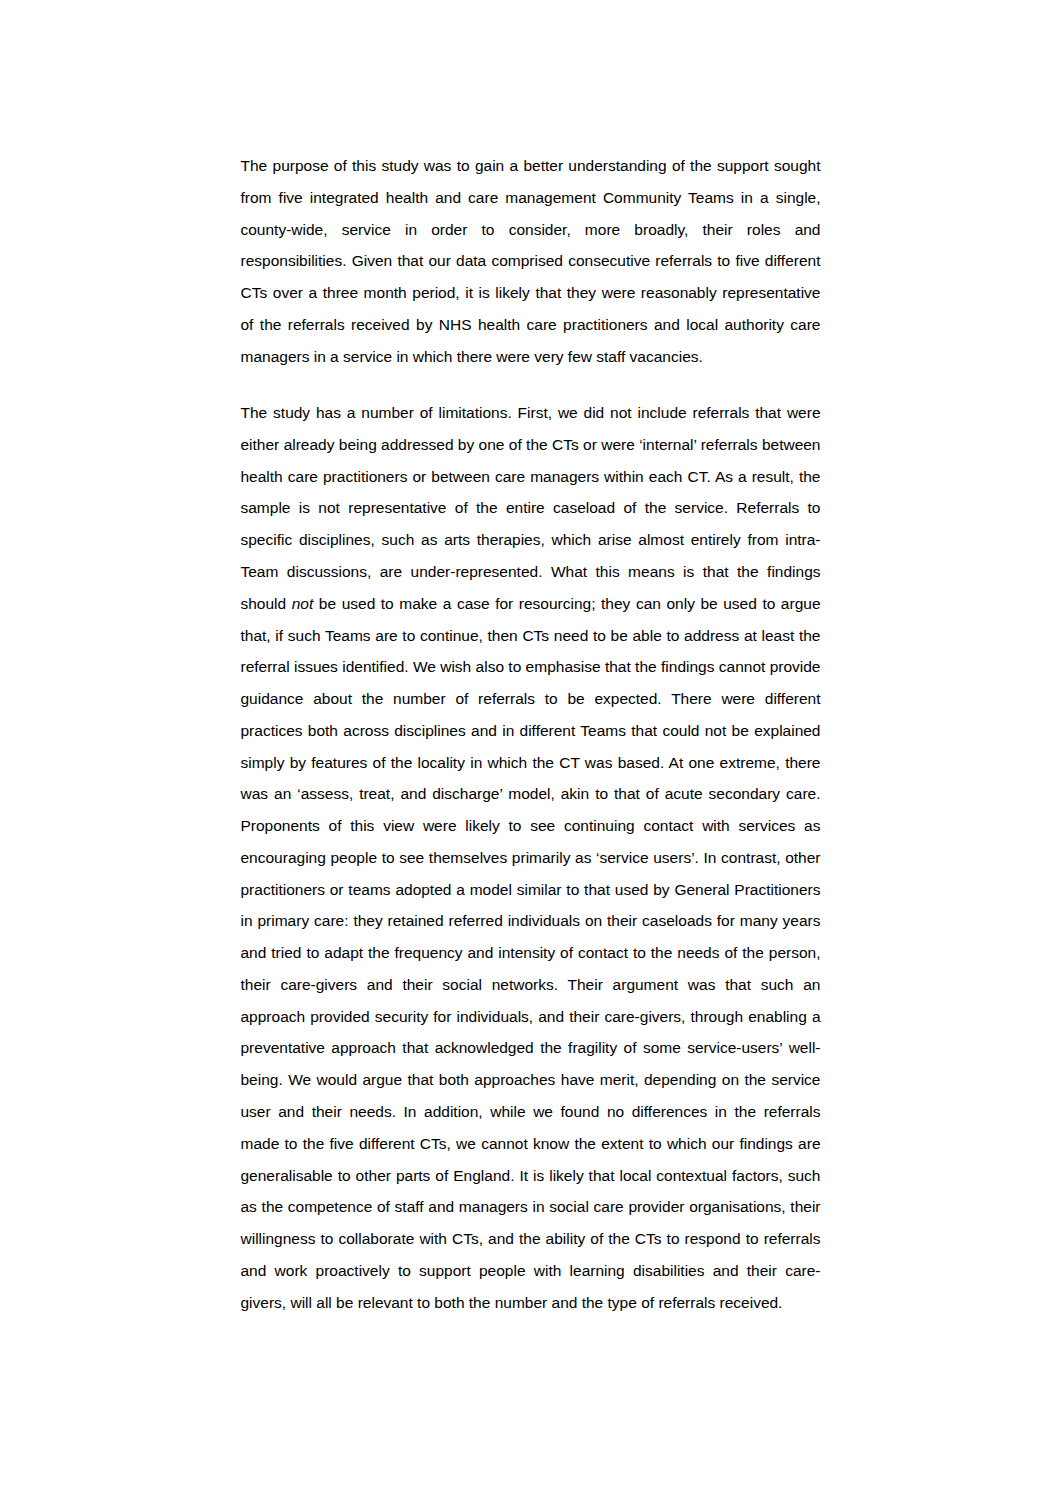The purpose of this study was to gain a better understanding of the support sought from five integrated health and care management Community Teams in a single, county-wide, service in order to consider, more broadly, their roles and responsibilities. Given that our data comprised consecutive referrals to five different CTs over a three month period, it is likely that they were reasonably representative of the referrals received by NHS health care practitioners and local authority care managers in a service in which there were very few staff vacancies.
The study has a number of limitations. First, we did not include referrals that were either already being addressed by one of the CTs or were ‘internal’ referrals between health care practitioners or between care managers within each CT. As a result, the sample is not representative of the entire caseload of the service. Referrals to specific disciplines, such as arts therapies, which arise almost entirely from intra-Team discussions, are under-represented. What this means is that the findings should not be used to make a case for resourcing; they can only be used to argue that, if such Teams are to continue, then CTs need to be able to address at least the referral issues identified. We wish also to emphasise that the findings cannot provide guidance about the number of referrals to be expected. There were different practices both across disciplines and in different Teams that could not be explained simply by features of the locality in which the CT was based. At one extreme, there was an ‘assess, treat, and discharge’ model, akin to that of acute secondary care. Proponents of this view were likely to see continuing contact with services as encouraging people to see themselves primarily as ‘service users’. In contrast, other practitioners or teams adopted a model similar to that used by General Practitioners in primary care: they retained referred individuals on their caseloads for many years and tried to adapt the frequency and intensity of contact to the needs of the person, their care-givers and their social networks. Their argument was that such an approach provided security for individuals, and their care-givers, through enabling a preventative approach that acknowledged the fragility of some service-users’ well-being. We would argue that both approaches have merit, depending on the service user and their needs. In addition, while we found no differences in the referrals made to the five different CTs, we cannot know the extent to which our findings are generalisable to other parts of England. It is likely that local contextual factors, such as the competence of staff and managers in social care provider organisations, their willingness to collaborate with CTs, and the ability of the CTs to respond to referrals and work proactively to support people with learning disabilities and their care-givers, will all be relevant to both the number and the type of referrals received.